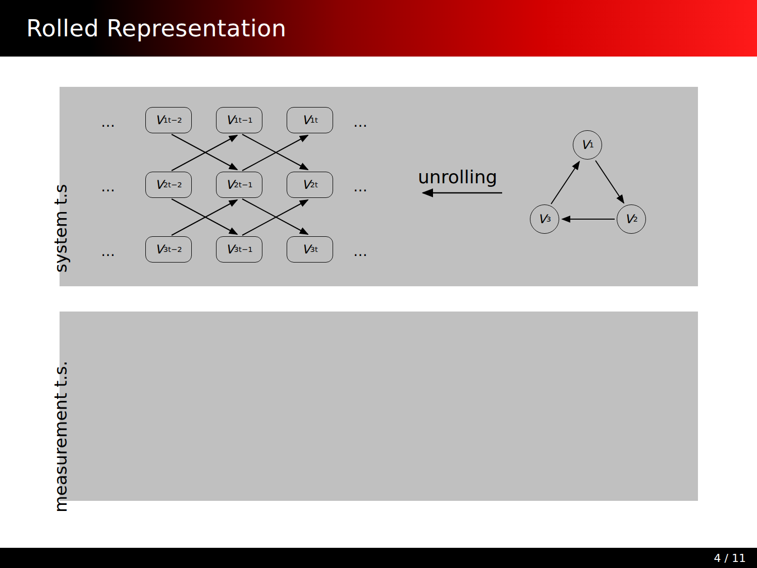Rolled Representation
system t.s
measurement t.s.
…
…
…
…
…
…
V1t−2
V1t−1
V1t
V2t−2
V2t−1
V2t
V3t−2
V3t−1
V3t
unrolling
V1
V3
V2
4 / 11